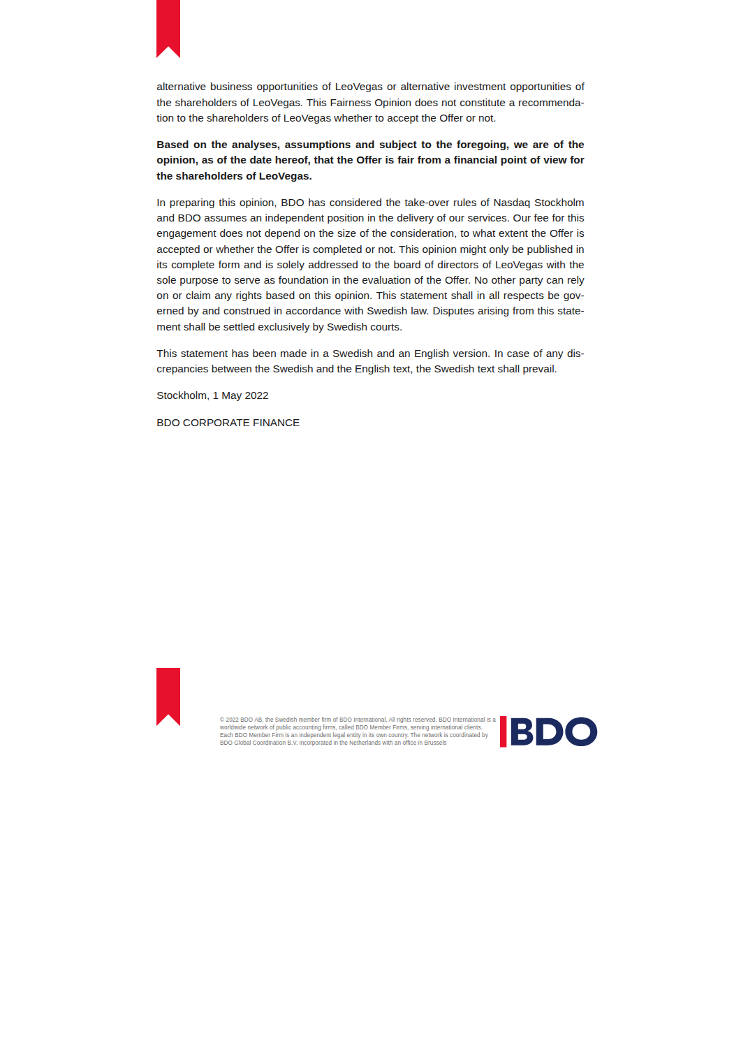alternative business opportunities of LeoVegas or alternative investment opportunities of the shareholders of LeoVegas. This Fairness Opinion does not constitute a recommendation to the shareholders of LeoVegas whether to accept the Offer or not.
Based on the analyses, assumptions and subject to the foregoing, we are of the opinion, as of the date hereof, that the Offer is fair from a financial point of view for the shareholders of LeoVegas.
In preparing this opinion, BDO has considered the take-over rules of Nasdaq Stockholm and BDO assumes an independent position in the delivery of our services. Our fee for this engagement does not depend on the size of the consideration, to what extent the Offer is accepted or whether the Offer is completed or not. This opinion might only be published in its complete form and is solely addressed to the board of directors of LeoVegas with the sole purpose to serve as foundation in the evaluation of the Offer. No other party can rely on or claim any rights based on this opinion. This statement shall in all respects be governed by and construed in accordance with Swedish law. Disputes arising from this statement shall be settled exclusively by Swedish courts.
This statement has been made in a Swedish and an English version. In case of any discrepancies between the Swedish and the English text, the Swedish text shall prevail.
Stockholm, 1 May 2022
BDO CORPORATE FINANCE
© 2022 BDO AB, the Swedish member firm of BDO International. All rights reserved. BDO International is a worldwide network of public accounting firms, called BDO Member Firms, serving international clients. Each BDO Member Firm is an independent legal entity in its own country. The network is coordinated by BDO Global Coordination B.V. incorporated in the Netherlands with an office in Brussels